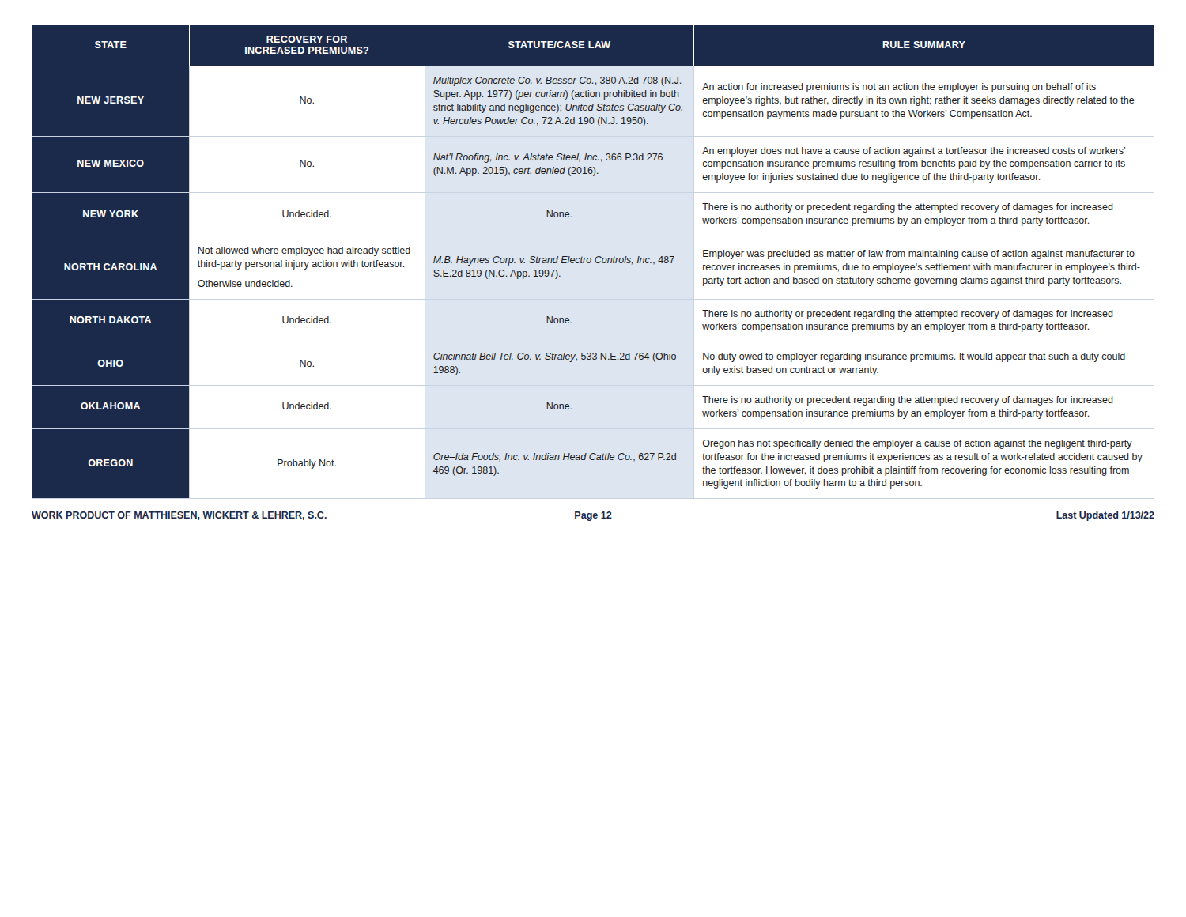| STATE | RECOVERY FOR INCREASED PREMIUMS? | STATUTE/CASE LAW | RULE SUMMARY |
| --- | --- | --- | --- |
| NEW JERSEY | No. | Multiplex Concrete Co. v. Besser Co. , 380 A.2d 708 (N.J. Super. App. 1977) ( per curiam ) (action prohibited in both strict liability and negligence); United States Casualty Co. v. Hercules Powder Co. , 72 A.2d 190 (N.J. 1950). | An action for increased premiums is not an action the employer is pursuing on behalf of its employee’s rights, but rather, directly in its own right; rather it seeks damages directly related to the compensation payments made pursuant to the Workers’ Compensation Act. |
| NEW MEXICO | No. | Nat’l Roofing, Inc. v. Alstate Steel, Inc. , 366 P.3d 276 (N.M. App. 2015), cert. denied (2016). | An employer does not have a cause of action against a tortfeasor the increased costs of workers’ compensation insurance premiums resulting from benefits paid by the compensation carrier to its employee for injuries sustained due to negligence of the third-party tortfeasor. |
| NEW YORK | Undecided. | None. | There is no authority or precedent regarding the attempted recovery of damages for increased workers’ compensation insurance premiums by an employer from a third-party tortfeasor. |
| NORTH CAROLINA | Not allowed where employee had already settled third-party personal injury action with tortfeasor. Otherwise undecided. | M.B. Haynes Corp. v. Strand Electro Controls, Inc. , 487 S.E.2d 819 (N.C. App. 1997). | Employer was precluded as matter of law from maintaining cause of action against manufacturer to recover increases in premiums, due to employee's settlement with manufacturer in employee’s third-party tort action and based on statutory scheme governing claims against third-party tortfeasors. |
| NORTH DAKOTA | Undecided. | None. | There is no authority or precedent regarding the attempted recovery of damages for increased workers’ compensation insurance premiums by an employer from a third-party tortfeasor. |
| OHIO | No. | Cincinnati Bell Tel. Co. v. Straley , 533 N.E.2d 764 (Ohio 1988). | No duty owed to employer regarding insurance premiums. It would appear that such a duty could only exist based on contract or warranty. |
| OKLAHOMA | Undecided. | None. | There is no authority or precedent regarding the attempted recovery of damages for increased workers’ compensation insurance premiums by an employer from a third-party tortfeasor. |
| OREGON | Probably Not. | Ore–Ida Foods, Inc. v. Indian Head Cattle Co. , 627 P.2d 469 (Or. 1981). | Oregon has not specifically denied the employer a cause of action against the negligent third-party tortfeasor for the increased premiums it experiences as a result of a work-related accident caused by the tortfeasor. However, it does prohibit a plaintiff from recovering for economic loss resulting from negligent infliction of bodily harm to a third person. |
WORK PRODUCT OF MATTHIESEN, WICKERT & LEHRER, S.C.
Page 12
Last Updated 1/13/22